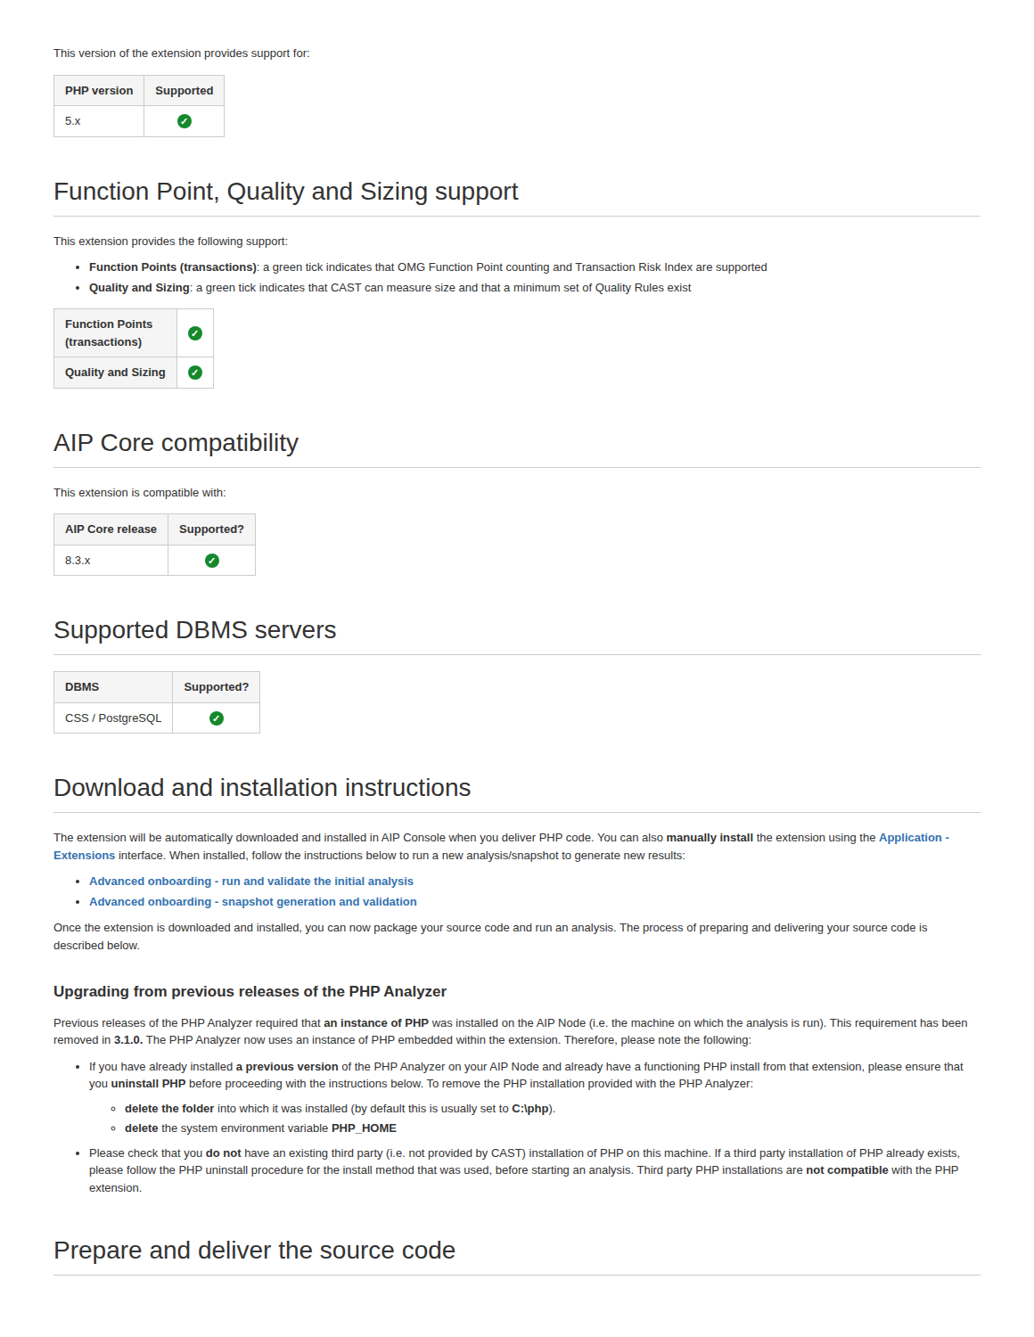This version of the extension provides support for:
| PHP version | Supported |
| --- | --- |
| 5.x | ✓ |
Function Point, Quality and Sizing support
This extension provides the following support:
Function Points (transactions): a green tick indicates that OMG Function Point counting and Transaction Risk Index are supported
Quality and Sizing: a green tick indicates that CAST can measure size and that a minimum set of Quality Rules exist
| Function Points (transactions) | ✓ |
| Quality and Sizing | ✓ |
AIP Core compatibility
This extension is compatible with:
| AIP Core release | Supported? |
| --- | --- |
| 8.3.x | ✓ |
Supported DBMS servers
| DBMS | Supported? |
| --- | --- |
| CSS / PostgreSQL | ✓ |
Download and installation instructions
The extension will be automatically downloaded and installed in AIP Console when you deliver PHP code. You can also manually install the extension using the Application - Extensions interface. When installed, follow the instructions below to run a new analysis/snapshot to generate new results:
Advanced onboarding - run and validate the initial analysis
Advanced onboarding - snapshot generation and validation
Once the extension is downloaded and installed, you can now package your source code and run an analysis. The process of preparing and delivering your source code is described below.
Upgrading from previous releases of the PHP Analyzer
Previous releases of the PHP Analyzer required that an instance of PHP was installed on the AIP Node (i.e. the machine on which the analysis is run). This requirement has been removed in 3.1.0. The PHP Analyzer now uses an instance of PHP embedded within the extension. Therefore, please note the following:
If you have already installed a previous version of the PHP Analyzer on your AIP Node and already have a functioning PHP install from that extension, please ensure that you uninstall PHP before proceeding with the instructions below. To remove the PHP installation provided with the PHP Analyzer:
delete the folder into which it was installed (by default this is usually set to C:\php).
delete the system environment variable PHP_HOME
Please check that you do not have an existing third party (i.e. not provided by CAST) installation of PHP on this machine. If a third party installation of PHP already exists, please follow the PHP uninstall procedure for the install method that was used, before starting an analysis. Third party PHP installations are not compatible with the PHP extension.
Prepare and deliver the source code